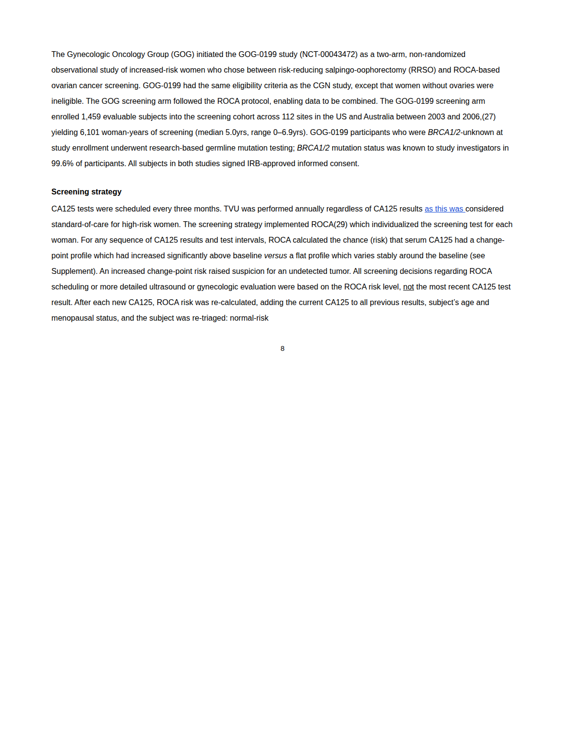The Gynecologic Oncology Group (GOG) initiated the GOG-0199 study (NCT-00043472) as a two-arm, non-randomized observational study of increased-risk women who chose between risk-reducing salpingo-oophorectomy (RRSO) and ROCA-based ovarian cancer screening. GOG-0199 had the same eligibility criteria as the CGN study, except that women without ovaries were ineligible. The GOG screening arm followed the ROCA protocol, enabling data to be combined. The GOG-0199 screening arm enrolled 1,459 evaluable subjects into the screening cohort across 112 sites in the US and Australia between 2003 and 2006,(27) yielding 6,101 woman-years of screening (median 5.0yrs, range 0–6.9yrs). GOG-0199 participants who were BRCA1/2-unknown at study enrollment underwent research-based germline mutation testing; BRCA1/2 mutation status was known to study investigators in 99.6% of participants. All subjects in both studies signed IRB-approved informed consent.
Screening strategy
CA125 tests were scheduled every three months. TVU was performed annually regardless of CA125 results as this was considered standard-of-care for high-risk women. The screening strategy implemented ROCA(29) which individualized the screening test for each woman. For any sequence of CA125 results and test intervals, ROCA calculated the chance (risk) that serum CA125 had a change-point profile which had increased significantly above baseline versus a flat profile which varies stably around the baseline (see Supplement). An increased change-point risk raised suspicion for an undetected tumor. All screening decisions regarding ROCA scheduling or more detailed ultrasound or gynecologic evaluation were based on the ROCA risk level, not the most recent CA125 test result. After each new CA125, ROCA risk was re-calculated, adding the current CA125 to all previous results, subject’s age and menopausal status, and the subject was re-triaged: normal-risk
8